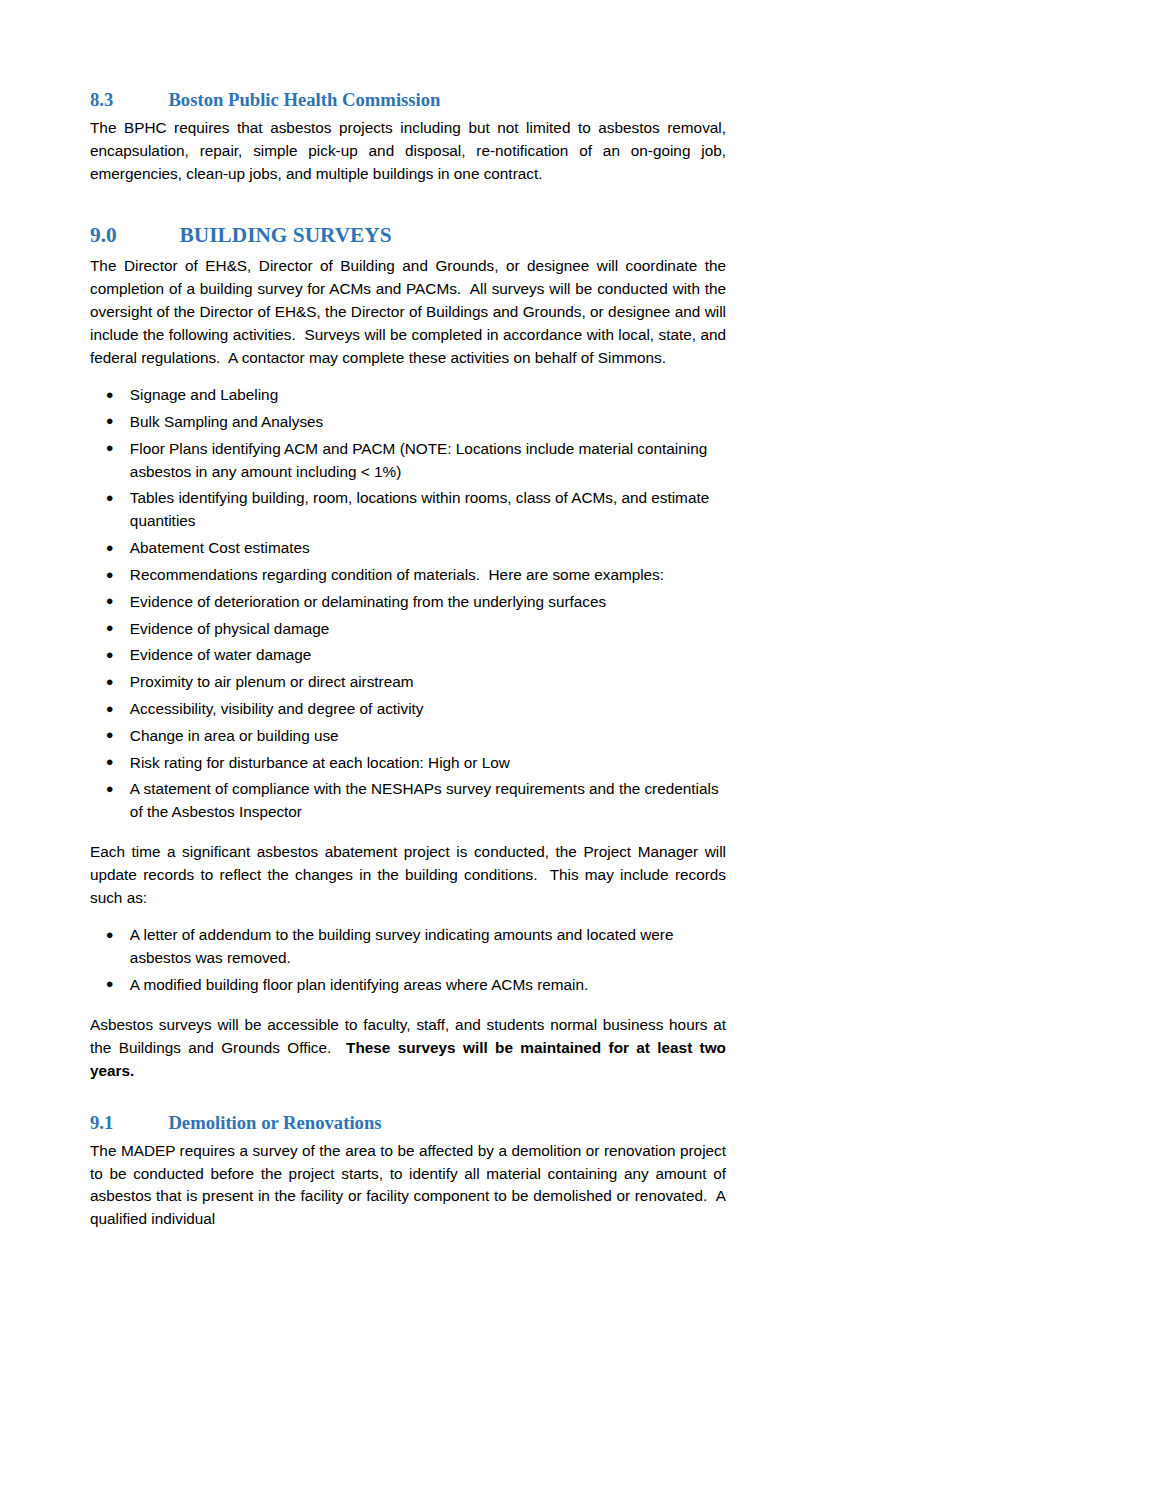8.3 Boston Public Health Commission
The BPHC requires that asbestos projects including but not limited to asbestos removal, encapsulation, repair, simple pick-up and disposal, re-notification of an on-going job, emergencies, clean-up jobs, and multiple buildings in one contract.
9.0 BUILDING SURVEYS
The Director of EH&S, Director of Building and Grounds, or designee will coordinate the completion of a building survey for ACMs and PACMs. All surveys will be conducted with the oversight of the Director of EH&S, the Director of Buildings and Grounds, or designee and will include the following activities. Surveys will be completed in accordance with local, state, and federal regulations. A contactor may complete these activities on behalf of Simmons.
Signage and Labeling
Bulk Sampling and Analyses
Floor Plans identifying ACM and PACM (NOTE: Locations include material containing asbestos in any amount including < 1%)
Tables identifying building, room, locations within rooms, class of ACMs, and estimate quantities
Abatement Cost estimates
Recommendations regarding condition of materials. Here are some examples:
Evidence of deterioration or delaminating from the underlying surfaces
Evidence of physical damage
Evidence of water damage
Proximity to air plenum or direct airstream
Accessibility, visibility and degree of activity
Change in area or building use
Risk rating for disturbance at each location: High or Low
A statement of compliance with the NESHAPs survey requirements and the credentials of the Asbestos Inspector
Each time a significant asbestos abatement project is conducted, the Project Manager will update records to reflect the changes in the building conditions. This may include records such as:
A letter of addendum to the building survey indicating amounts and located were asbestos was removed.
A modified building floor plan identifying areas where ACMs remain.
Asbestos surveys will be accessible to faculty, staff, and students normal business hours at the Buildings and Grounds Office. These surveys will be maintained for at least two years.
9.1 Demolition or Renovations
The MADEP requires a survey of the area to be affected by a demolition or renovation project to be conducted before the project starts, to identify all material containing any amount of asbestos that is present in the facility or facility component to be demolished or renovated. A qualified individual